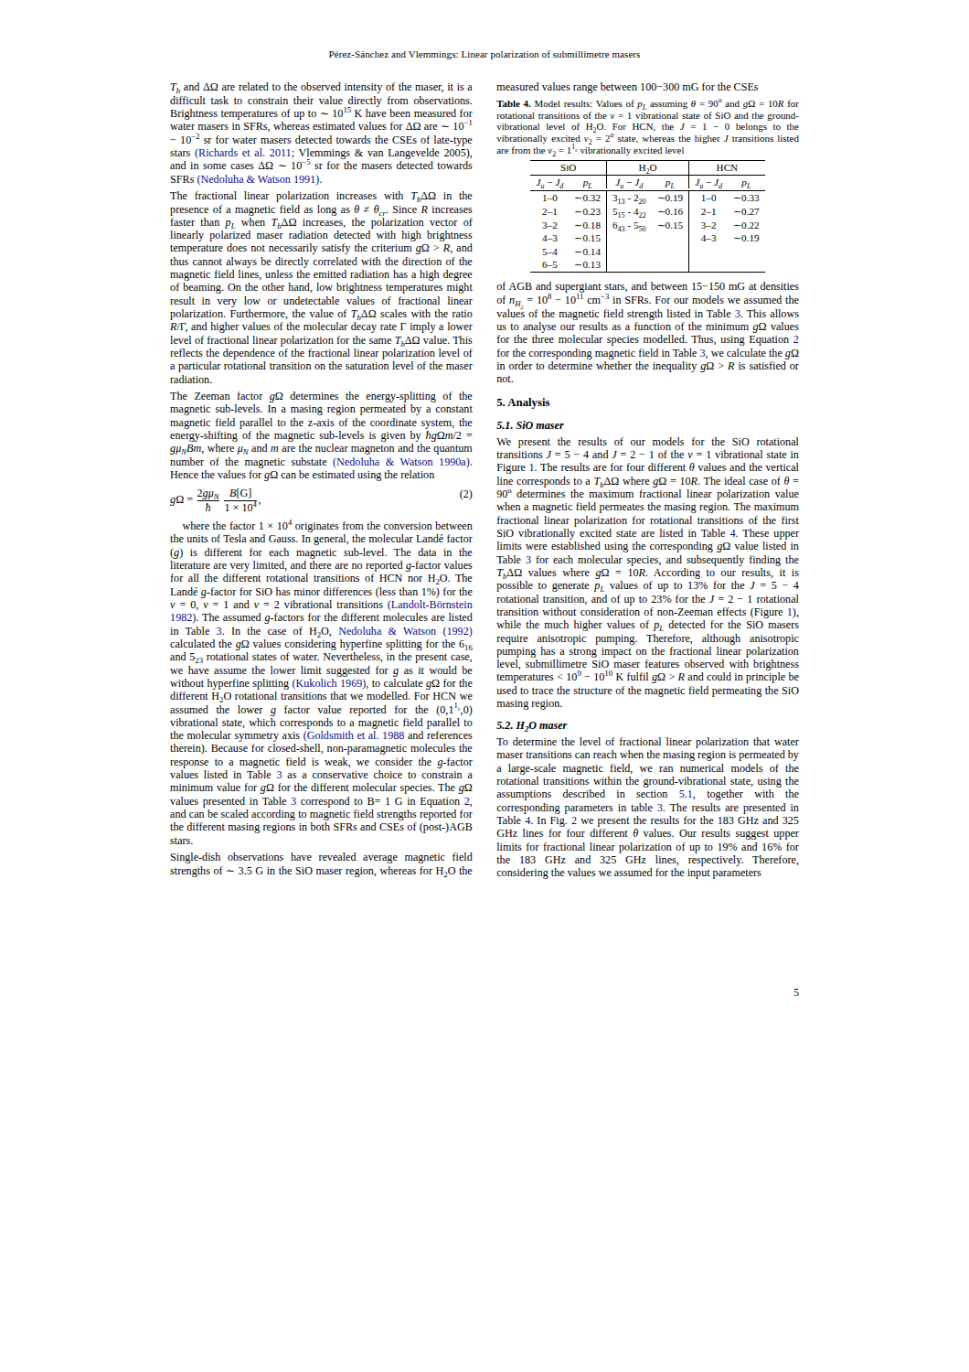Pérez-Sánchez and Vlemmings: Linear polarization of submillimetre masers
Tb and ΔΩ are related to the observed intensity of the maser, it is a difficult task to constrain their value directly from observations. Brightness temperatures of up to ∼ 1015 K have been measured for water masers in SFRs, whereas estimated values for ΔΩ are ∼ 10−1 − 10−2 sr for water masers detected towards the CSEs of late-type stars (Richards et al. 2011; Vlemmings & van Langevelde 2005), and in some cases ΔΩ ∼ 10−5 sr for the masers detected towards SFRs (Nedoluha & Watson 1991).
The fractional linear polarization increases with Tb ΔΩ in the presence of a magnetic field as long as θ ≠ θcr. Since R increases faster than pL when Tb ΔΩ increases, the polarization vector of linearly polarized maser radiation detected with high brightness temperature does not necessarily satisfy the criterium g Ω > R, and thus cannot always be directly correlated with the direction of the magnetic field lines, unless the emitted radiation has a high degree of beaming. On the other hand, low brightness temperatures might result in very low or undetectable values of fractional linear polarization. Furthermore, the value of Tb ΔΩ scales with the ratio R/Γ, and higher values of the molecular decay rate Γ imply a lower level of fractional linear polarization for the same Tb ΔΩ value. This reflects the dependence of the fractional linear polarization level of a particular rotational transition on the saturation level of the maser radiation.
The Zeeman factor g Ω determines the energy-splitting of the magnetic sub-levels. In a masing region permeated by a constant magnetic field parallel to the z-axis of the coordinate system, the energy-shifting of the magnetic sub-levels is given by ħg Ωm/2 = gμNBm, where μN and m are the nuclear magneton and the quantum number of the magnetic substate (Nedoluha & Watson 1990a). Hence the values for g Ω can be estimated using the relation
g Ω = 2gμN ħ B[G] 1 × 104, (2)
where the factor 1 × 104 originates from the conversion between the units of Tesla and Gauss. In general, the molecular Landé factor (g) is different for each magnetic sub-level. The data in the literature are very limited, and there are no reported g-factor values for all the different rotational transitions of HCN nor H2O. The Landé g-factor for SiO has minor differences (less than 1%) for the v = 0, v = 1 and v = 2 vibrational transitions (Landolt-Börnstein 1982). The assumed g-factors for the different molecules are listed in Table 3. In the case of H2O, Nedoluha & Watson (1992) calculated the g Ω values considering hyperfine splitting for the 616 and 523 rotational states of water. Nevertheless, in the present case, we have assume the lower limit suggested for g as it would be without hyperfine splitting (Kukolich 1969), to calculate g Ω for the different H2O rotational transitions that we modelled. For HCN we assumed the lower g factor value reported for the (0,11c,0) vibrational state, which corresponds to a magnetic field parallel to the molecular symmetry axis (Goldsmith et al. 1988 and references therein). Because for closed-shell, non-paramagnetic molecules the response to a magnetic field is weak, we consider the g-factor values listed in Table 3 as a conservative choice to constrain a minimum value for g Ω for the different molecular species. The g Ω values presented in Table 3 correspond to B= 1 G in Equation 2, and can be scaled according to magnetic field strengths reported for the different masing regions in both SFRs and CSEs of (post-)AGB stars.
Single-dish observations have revealed average magnetic field strengths of ∼ 3.5 G in the SiO maser region, whereas for H2O the measured values range between 100−300 mG for the CSEs
Table 4. Model results: Values of pL assuming θ = 90o and g Ω = 10R for rotational transitions of the v = 1 vibrational state of SiO and the ground-vibrational level of H2O. For HCN, the J = 1 − 0 belongs to the vibrationally excited v2 = 2o state, whereas the higher J transitions listed are from the v2 = 11c vibrationally excited level
| SiO | H 2 O | HCN |
| J u − J d | p L | J u − J d | p L | J u − J d | p L |
| 1–0 | ∼0.32 | 3 13 - 2 20 | ∼0.19 | 1–0 | ∼0.33 |
| 2–1 | ∼0.23 | 5 15 - 4 22 | ∼0.16 | 2–1 | ∼0.27 |
| 3–2 | ∼0.18 | 6 43 - 5 50 | ∼0.15 | 3–2 | ∼0.22 |
| 4–3 | ∼0.15 | | | 4–3 | ∼0.19 |
| 5–4 | ∼0.14 | | | | |
| 6–5 | ∼0.13 | | | | |
of AGB and supergiant stars, and between 15−150 mG at densities of nH2 = 108 − 1011 cm−3 in SFRs. For our models we assumed the values of the magnetic field strength listed in Table 3. This allows us to analyse our results as a function of the minimum g Ω values for the three molecular species modelled. Thus, using Equation 2 for the corresponding magnetic field in Table 3, we calculate the g Ω in order to determine whether the inequality g Ω > R is satisfied or not.
5. Analysis
5.1. SiO maser
We present the results of our models for the SiO rotational transitions J = 5 − 4 and J = 2 − 1 of the v = 1 vibrational state in Figure 1. The results are for four different θ values and the vertical line corresponds to a Tb ΔΩ where g Ω = 10R. The ideal case of θ = 90o determines the maximum fractional linear polarization value when a magnetic field permeates the masing region. The maximum fractional linear polarization for rotational transitions of the first SiO vibrationally excited state are listed in Table 4. These upper limits were established using the corresponding g Ω value listed in Table 3 for each molecular species, and subsequently finding the Tb ΔΩ values where g Ω = 10R. According to our results, it is possible to generate pL values of up to 13% for the J = 5 − 4 rotational transition, and of up to 23% for the J = 2 − 1 rotational transition without consideration of non-Zeeman effects (Figure 1), while the much higher values of pL detected for the SiO masers require anisotropic pumping. Therefore, although anisotropic pumping has a strong impact on the fractional linear polarization level, submillimetre SiO maser features observed with brightness temperatures < 109 − 1010 K fulfil g Ω > R and could in principle be used to trace the structure of the magnetic field permeating the SiO masing region.
5.2. H2O maser
To determine the level of fractional linear polarization that water maser transitions can reach when the masing region is permeated by a large-scale magnetic field, we ran numerical models of the rotational transitions within the ground-vibrational state, using the assumptions described in section 5.1, together with the corresponding parameters in table 3. The results are presented in Table 4. In Fig. 2 we present the results for the 183 GHz and 325 GHz lines for four different θ values. Our results suggest upper limits for fractional linear polarization of up to 19% and 16% for the 183 GHz and 325 GHz lines, respectively. Therefore, considering the values we assumed for the input parameters
5